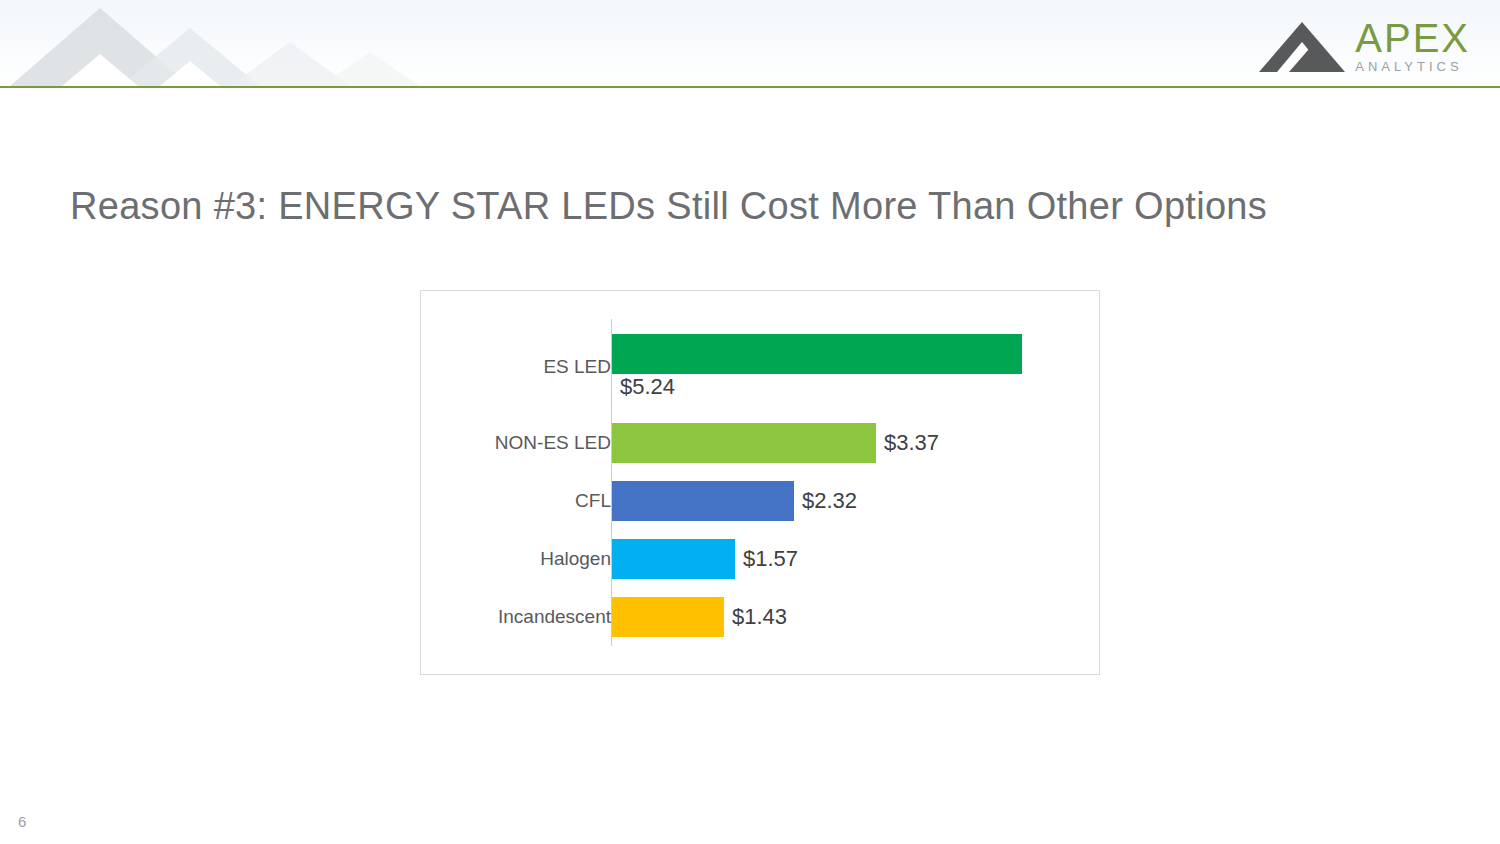APEX
ANALYTICS
Reason #3: ENERGY STAR LEDs Still Cost More Than Other Options
| ES LED | $5.24 |
| NON-ES LED | $3.37 |
| CFL | $2.32 |
| Halogen | $1.57 |
| Incandescent | $1.43 |
6